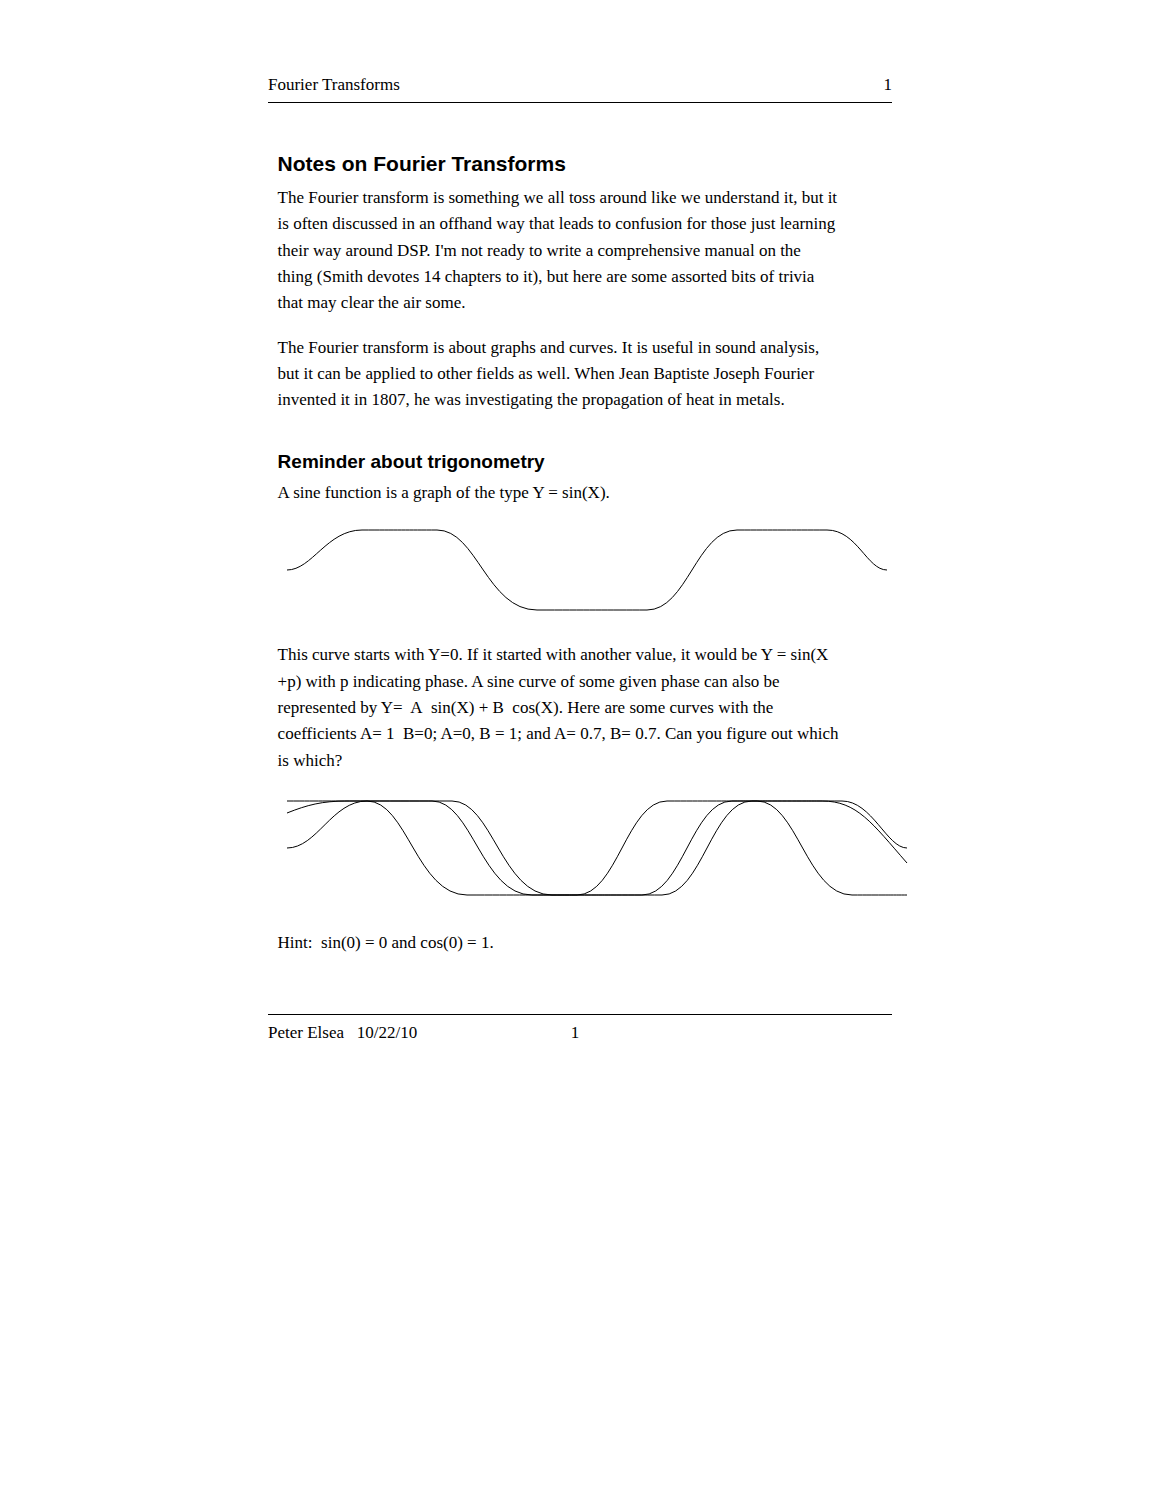Fourier Transforms 1
Notes on Fourier Transforms
The Fourier transform is something we all toss around like we understand it, but it is often discussed in an offhand way that leads to confusion for those just learning their way around DSP. I'm not ready to write a comprehensive manual on the thing (Smith devotes 14 chapters to it), but here are some assorted bits of trivia that may clear the air some.
The Fourier transform is about graphs and curves. It is useful in sound analysis, but it can be applied to other fields as well. When Jean Baptiste Joseph Fourier invented it in 1807, he was investigating the propagation of heat in metals.
Reminder about trigonometry
A sine function is a graph of the type Y = sin(X).
A sine curve
This curve starts with Y=0. If it started with another value, it would be Y = sin(X +p) with p indicating phase. A sine curve of some given phase can also be represented by Y= A sin(X) + B cos(X). Here are some curves with the coefficients A= 1 B=0; A=0, B = 1; and A= 0.7, B= 0.7. Can you figure out which is which?
Three sine curves of differing phase
Hint: sin(0) = 0 and cos(0) = 1.
Peter Elsea 10/22/10 1